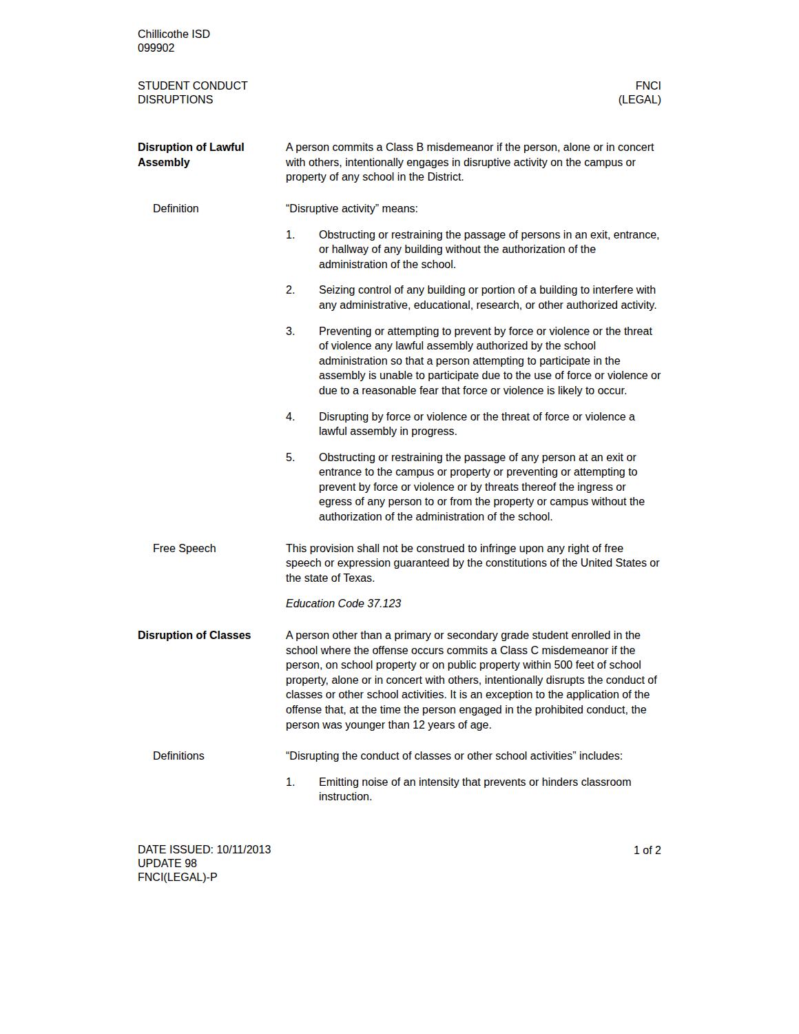Chillicothe ISD
099902
STUDENT CONDUCT
DISRUPTIONS
FNCI
(LEGAL)
Disruption of Lawful Assembly
A person commits a Class B misdemeanor if the person, alone or in concert with others, intentionally engages in disruptive activity on the campus or property of any school in the District.
Definition
“Disruptive activity” means:
Obstructing or restraining the passage of persons in an exit, entrance, or hallway of any building without the authorization of the administration of the school.
Seizing control of any building or portion of a building to interfere with any administrative, educational, research, or other authorized activity.
Preventing or attempting to prevent by force or violence or the threat of violence any lawful assembly authorized by the school administration so that a person attempting to participate in the assembly is unable to participate due to the use of force or violence or due to a reasonable fear that force or violence is likely to occur.
Disrupting by force or violence or the threat of force or violence a lawful assembly in progress.
Obstructing or restraining the passage of any person at an exit or entrance to the campus or property or preventing or attempting to prevent by force or violence or by threats thereof the ingress or egress of any person to or from the property or campus without the authorization of the administration of the school.
Free Speech
This provision shall not be construed to infringe upon any right of free speech or expression guaranteed by the constitutions of the United States or the state of Texas.
Education Code 37.123
Disruption of Classes
A person other than a primary or secondary grade student enrolled in the school where the offense occurs commits a Class C misdemeanor if the person, on school property or on public property within 500 feet of school property, alone or in concert with others, intentionally disrupts the conduct of classes or other school activities. It is an exception to the application of the offense that, at the time the person engaged in the prohibited conduct, the person was younger than 12 years of age.
Definitions
“Disrupting the conduct of classes or other school activities” includes:
Emitting noise of an intensity that prevents or hinders classroom instruction.
DATE ISSUED: 10/11/2013
UPDATE 98
FNCI(LEGAL)-P
1 of 2